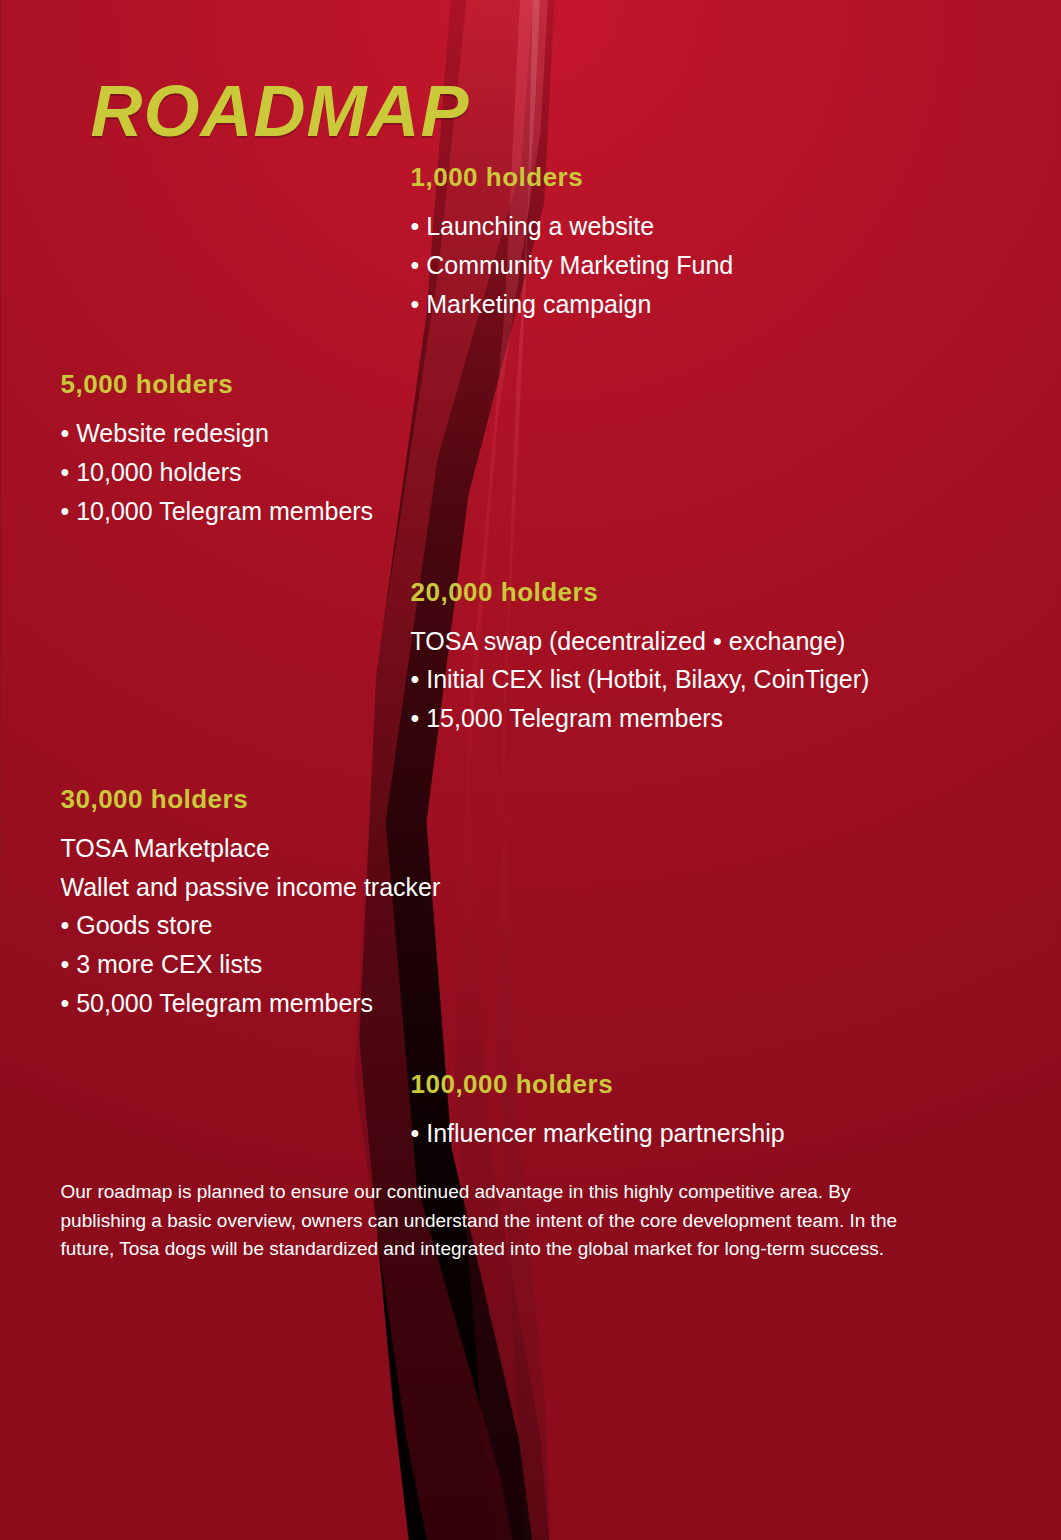ROADMAP
1,000 holders
• Launching a website
• Community Marketing Fund
• Marketing campaign
5,000 holders
• Website redesign
• 10,000 holders
• 10,000 Telegram members
20,000 holders
TOSA swap (decentralized • exchange)
• Initial CEX list (Hotbit, Bilaxy, CoinTiger)
• 15,000 Telegram members
30,000 holders
TOSA Marketplace
Wallet and passive income tracker
• Goods store
• 3 more CEX lists
• 50,000 Telegram members
100,000 holders
• Influencer marketing partnership
Our roadmap is planned to ensure our continued advantage in this highly competitive area. By publishing a basic overview, owners can understand the intent of the core development team. In the future, Tosa dogs will be standardized and integrated into the global market for long-term success.